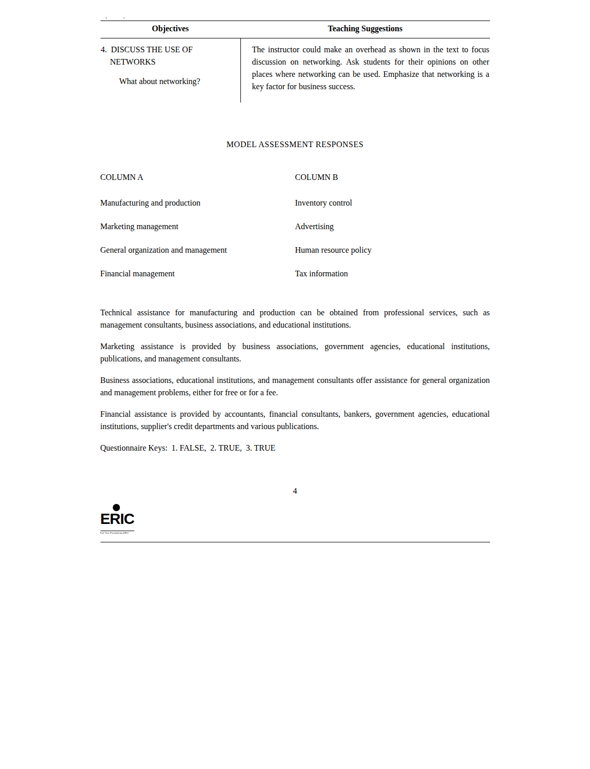. .
| Objectives | Teaching Suggestions |
| --- | --- |
| 4. DISCUSS THE USE OF NETWORKS What about networking? | The instructor could make an overhead as shown in the text to focus discussion on networking. Ask students for their opinions on other places where networking can be used. Emphasize that networking is a key factor for business success. |
MODEL ASSESSMENT RESPONSES
| COLUMN A | COLUMN B |
| Manufacturing and production | Inventory control |
| Marketing management | Advertising |
| General organization and management | Human resource policy |
| Financial management | Tax information |
Technical assistance for manufacturing and production can be obtained from professional services, such as management consultants, business associations, and educational institutions.
Marketing assistance is provided by business associations, government agencies, educational institutions, publications, and management consultants.
Business associations, educational institutions, and management consultants offer assistance for general organization and management problems, either for free or for a fee.
Financial assistance is provided by accountants, financial consultants, bankers, government agencies, educational institutions, supplier's credit departments and various publications.
Questionnaire Keys: 1. FALSE, 2. TRUE, 3. TRUE
4
ERIC
Full Text Provided by ERIC